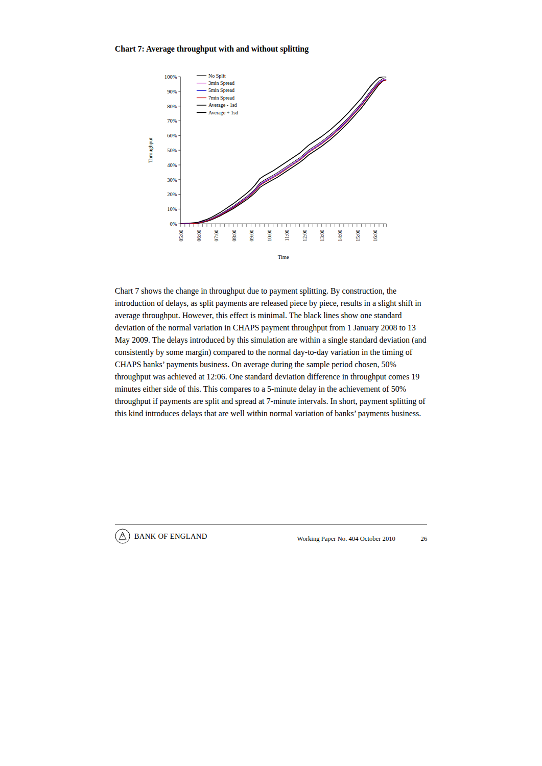Chart 7: Average throughput with and without splitting
Throughput 100% 90% 80% 70% 60% 50% 40% 30% 20% 10% 0% 05:00 06:00 07:00 08:00 09:00 10:00 11:00 12:00 13:00 14:00 15:00 16:00 Time No Split 3min Spread 5min Spread 7min Spread Average - 1sd Average + 1sd
Chart 7 shows the change in throughput due to payment splitting. By construction, the introduction of delays, as split payments are released piece by piece, results in a slight shift in average throughput. However, this effect is minimal. The black lines show one standard deviation of the normal variation in CHAPS payment throughput from 1 January 2008 to 13 May 2009. The delays introduced by this simulation are within a single standard deviation (and consistently by some margin) compared to the normal day-to-day variation in the timing of CHAPS banks’ payments business. On average during the sample period chosen, 50% throughput was achieved at 12:06. One standard deviation difference in throughput comes 19 minutes either side of this. This compares to a 5-minute delay in the achievement of 50% throughput if payments are split and spread at 7-minute intervals. In short, payment splitting of this kind introduces delays that are well within normal variation of banks’ payments business.
BANK OF ENGLAND
Working Paper No. 404 October 2010 26